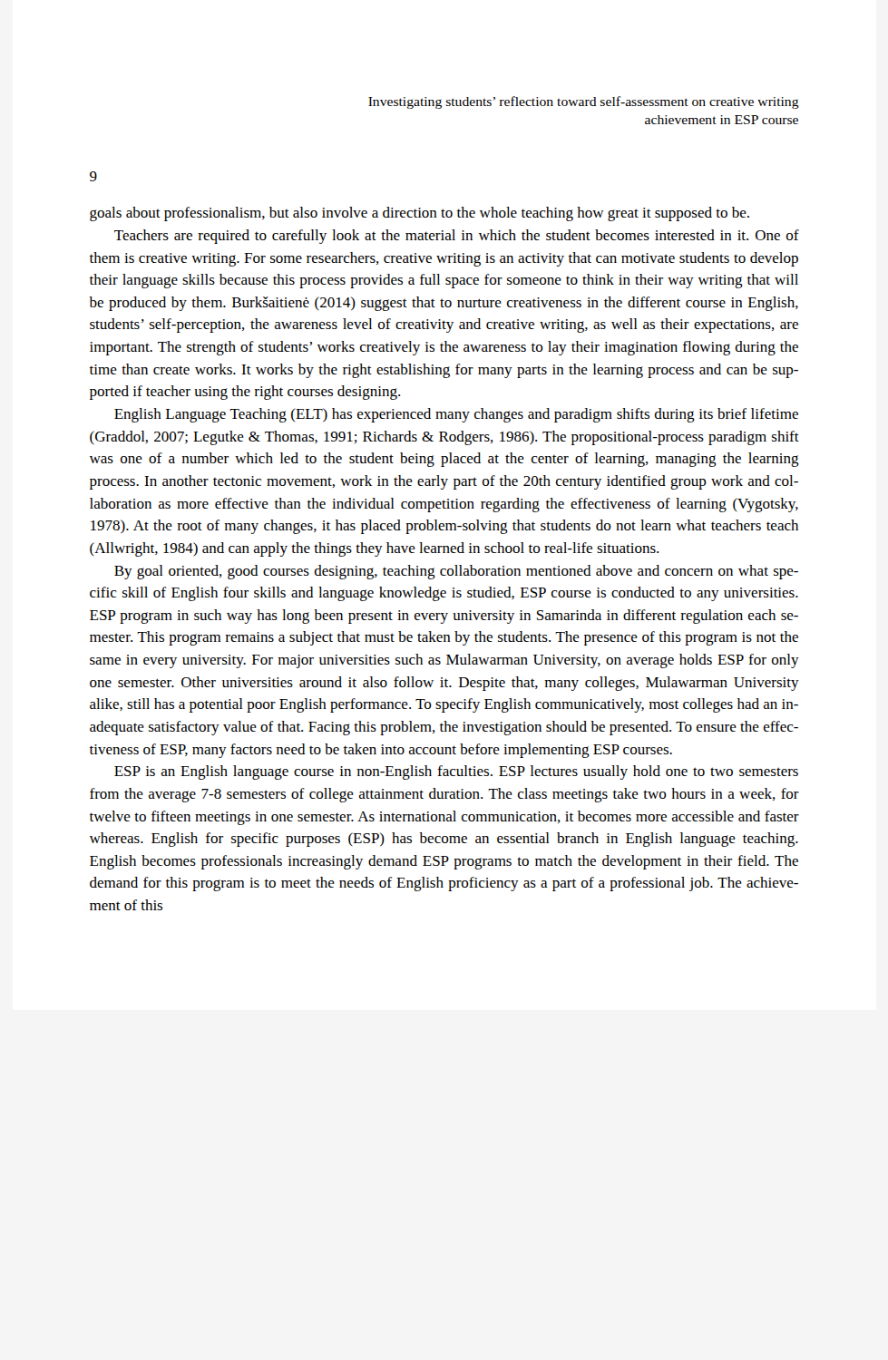Investigating students’ reflection toward self-assessment on creative writing achievement in ESP course
9
goals about professionalism, but also involve a direction to the whole teaching how great it supposed to be.
Teachers are required to carefully look at the material in which the student becomes interested in it. One of them is creative writing. For some researchers, creative writing is an activity that can motivate students to develop their language skills because this process provides a full space for someone to think in their way writing that will be produced by them. Burkšaitienė (2014) suggest that to nurture creativeness in the different course in English, students’ self-perception, the awareness level of creativity and creative writing, as well as their expectations, are important. The strength of students’ works creatively is the awareness to lay their imagination flowing during the time than create works. It works by the right establishing for many parts in the learning process and can be supported if teacher using the right courses designing.
English Language Teaching (ELT) has experienced many changes and paradigm shifts during its brief lifetime (Graddol, 2007; Legutke & Thomas, 1991; Richards & Rodgers, 1986). The propositional-process paradigm shift was one of a number which led to the student being placed at the center of learning, managing the learning process. In another tectonic movement, work in the early part of the 20th century identified group work and collaboration as more effective than the individual competition regarding the effectiveness of learning (Vygotsky, 1978). At the root of many changes, it has placed problem-solving that students do not learn what teachers teach (Allwright, 1984) and can apply the things they have learned in school to real-life situations.
By goal oriented, good courses designing, teaching collaboration mentioned above and concern on what specific skill of English four skills and language knowledge is studied, ESP course is conducted to any universities. ESP program in such way has long been present in every university in Samarinda in different regulation each semester. This program remains a subject that must be taken by the students. The presence of this program is not the same in every university. For major universities such as Mulawarman University, on average holds ESP for only one semester. Other universities around it also follow it. Despite that, many colleges, Mulawarman University alike, still has a potential poor English performance. To specify English communicatively, most colleges had an inadequate satisfactory value of that. Facing this problem, the investigation should be presented. To ensure the effectiveness of ESP, many factors need to be taken into account before implementing ESP courses.
ESP is an English language course in non-English faculties. ESP lectures usually hold one to two semesters from the average 7-8 semesters of college attainment duration. The class meetings take two hours in a week, for twelve to fifteen meetings in one semester. As international communication, it becomes more accessible and faster whereas. English for specific purposes (ESP) has become an essential branch in English language teaching. English becomes professionals increasingly demand ESP programs to match the development in their field. The demand for this program is to meet the needs of English proficiency as a part of a professional job. The achievement of this